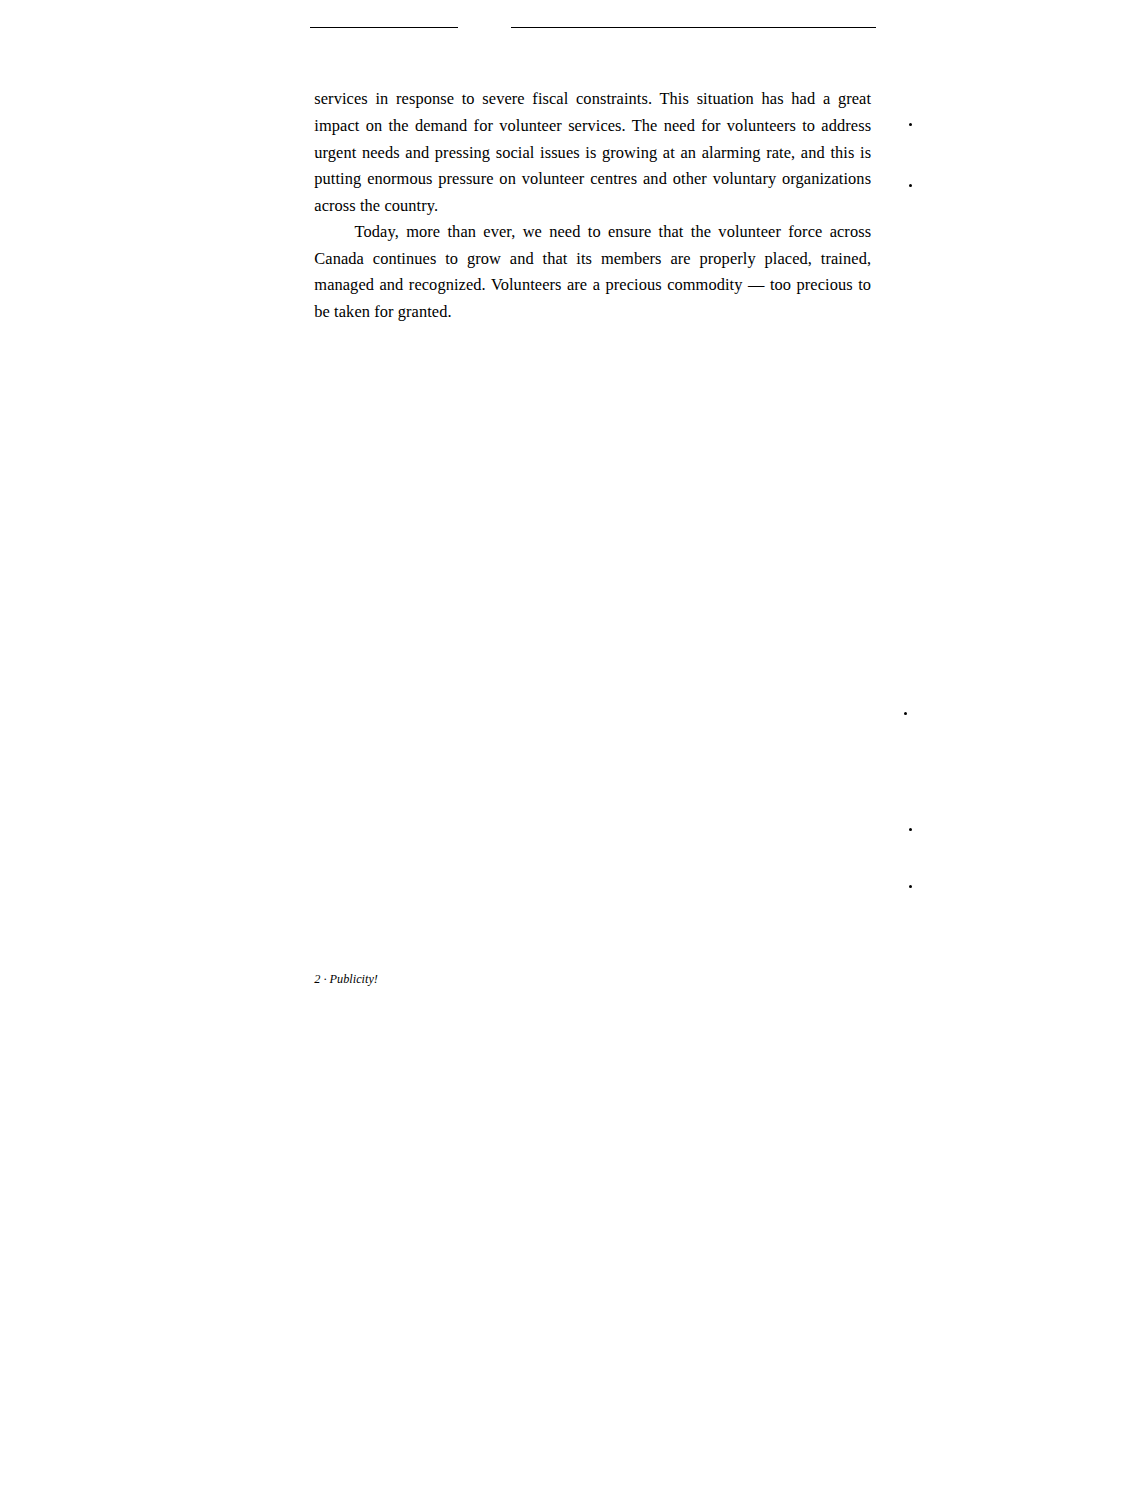services in response to severe fiscal constraints. This situation has had a great impact on the demand for volunteer services. The need for volunteers to address urgent needs and pressing social issues is growing at an alarming rate, and this is putting enormous pressure on volunteer centres and other voluntary organizations across the country.
Today, more than ever, we need to ensure that the volunteer force across Canada continues to grow and that its members are properly placed, trained, managed and recognized. Volunteers are a precious commodity — too precious to be taken for granted.
2 · Publicity!